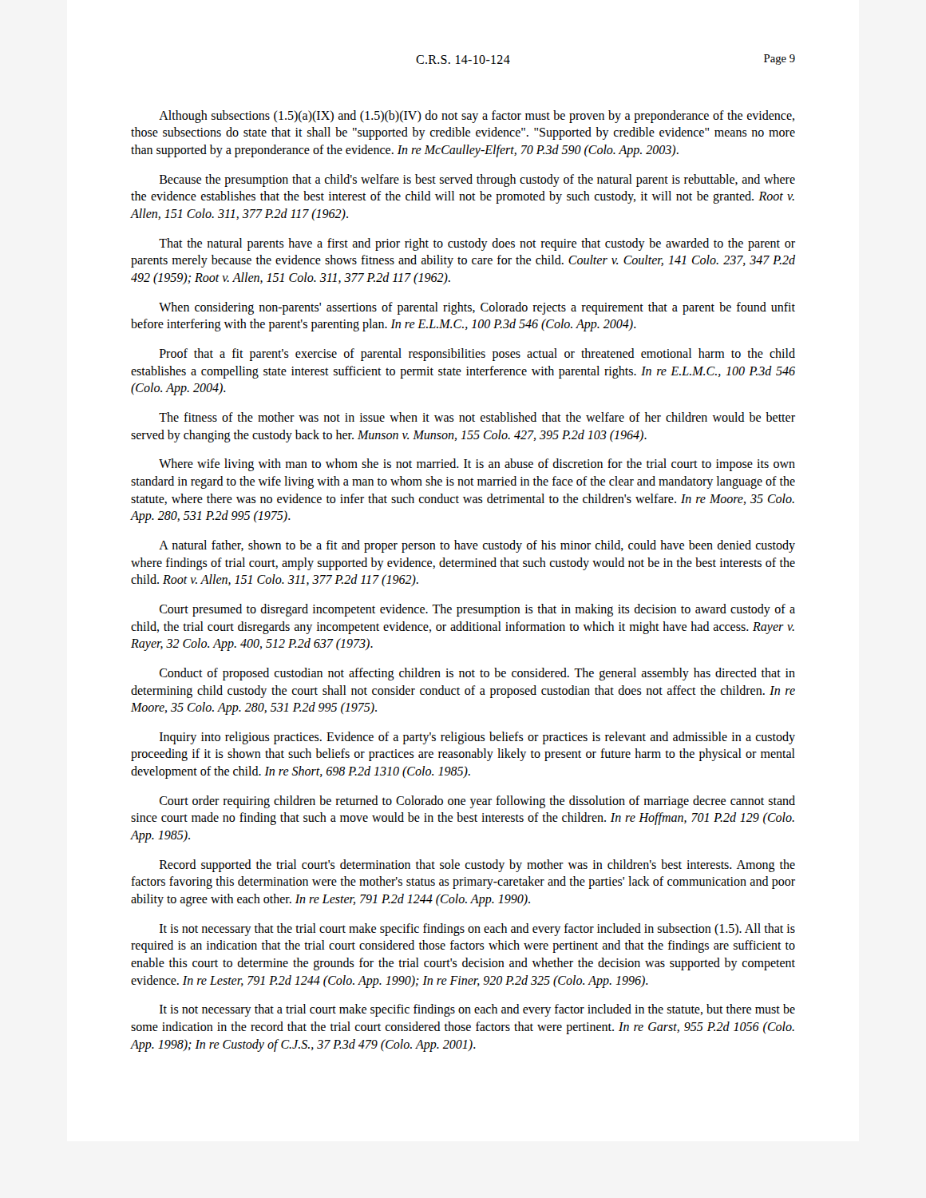Page 9
C.R.S. 14-10-124
Although subsections (1.5)(a)(IX) and (1.5)(b)(IV) do not say a factor must be proven by a preponderance of the evidence, those subsections do state that it shall be "supported by credible evidence". "Supported by credible evidence" means no more than supported by a preponderance of the evidence. In re McCaulley-Elfert, 70 P.3d 590 (Colo. App. 2003).
Because the presumption that a child's welfare is best served through custody of the natural parent is rebuttable, and where the evidence establishes that the best interest of the child will not be promoted by such custody, it will not be granted. Root v. Allen, 151 Colo. 311, 377 P.2d 117 (1962).
That the natural parents have a first and prior right to custody does not require that custody be awarded to the parent or parents merely because the evidence shows fitness and ability to care for the child. Coulter v. Coulter, 141 Colo. 237, 347 P.2d 492 (1959); Root v. Allen, 151 Colo. 311, 377 P.2d 117 (1962).
When considering non-parents' assertions of parental rights, Colorado rejects a requirement that a parent be found unfit before interfering with the parent's parenting plan. In re E.L.M.C., 100 P.3d 546 (Colo. App. 2004).
Proof that a fit parent's exercise of parental responsibilities poses actual or threatened emotional harm to the child establishes a compelling state interest sufficient to permit state interference with parental rights. In re E.L.M.C., 100 P.3d 546 (Colo. App. 2004).
The fitness of the mother was not in issue when it was not established that the welfare of her children would be better served by changing the custody back to her. Munson v. Munson, 155 Colo. 427, 395 P.2d 103 (1964).
Where wife living with man to whom she is not married. It is an abuse of discretion for the trial court to impose its own standard in regard to the wife living with a man to whom she is not married in the face of the clear and mandatory language of the statute, where there was no evidence to infer that such conduct was detrimental to the children's welfare. In re Moore, 35 Colo. App. 280, 531 P.2d 995 (1975).
A natural father, shown to be a fit and proper person to have custody of his minor child, could have been denied custody where findings of trial court, amply supported by evidence, determined that such custody would not be in the best interests of the child. Root v. Allen, 151 Colo. 311, 377 P.2d 117 (1962).
Court presumed to disregard incompetent evidence. The presumption is that in making its decision to award custody of a child, the trial court disregards any incompetent evidence, or additional information to which it might have had access. Rayer v. Rayer, 32 Colo. App. 400, 512 P.2d 637 (1973).
Conduct of proposed custodian not affecting children is not to be considered. The general assembly has directed that in determining child custody the court shall not consider conduct of a proposed custodian that does not affect the children. In re Moore, 35 Colo. App. 280, 531 P.2d 995 (1975).
Inquiry into religious practices. Evidence of a party's religious beliefs or practices is relevant and admissible in a custody proceeding if it is shown that such beliefs or practices are reasonably likely to present or future harm to the physical or mental development of the child. In re Short, 698 P.2d 1310 (Colo. 1985).
Court order requiring children be returned to Colorado one year following the dissolution of marriage decree cannot stand since court made no finding that such a move would be in the best interests of the children. In re Hoffman, 701 P.2d 129 (Colo. App. 1985).
Record supported the trial court's determination that sole custody by mother was in children's best interests. Among the factors favoring this determination were the mother's status as primary-caretaker and the parties' lack of communication and poor ability to agree with each other. In re Lester, 791 P.2d 1244 (Colo. App. 1990).
It is not necessary that the trial court make specific findings on each and every factor included in subsection (1.5). All that is required is an indication that the trial court considered those factors which were pertinent and that the findings are sufficient to enable this court to determine the grounds for the trial court's decision and whether the decision was supported by competent evidence. In re Lester, 791 P.2d 1244 (Colo. App. 1990); In re Finer, 920 P.2d 325 (Colo. App. 1996).
It is not necessary that a trial court make specific findings on each and every factor included in the statute, but there must be some indication in the record that the trial court considered those factors that were pertinent. In re Garst, 955 P.2d 1056 (Colo. App. 1998); In re Custody of C.J.S., 37 P.3d 479 (Colo. App. 2001).